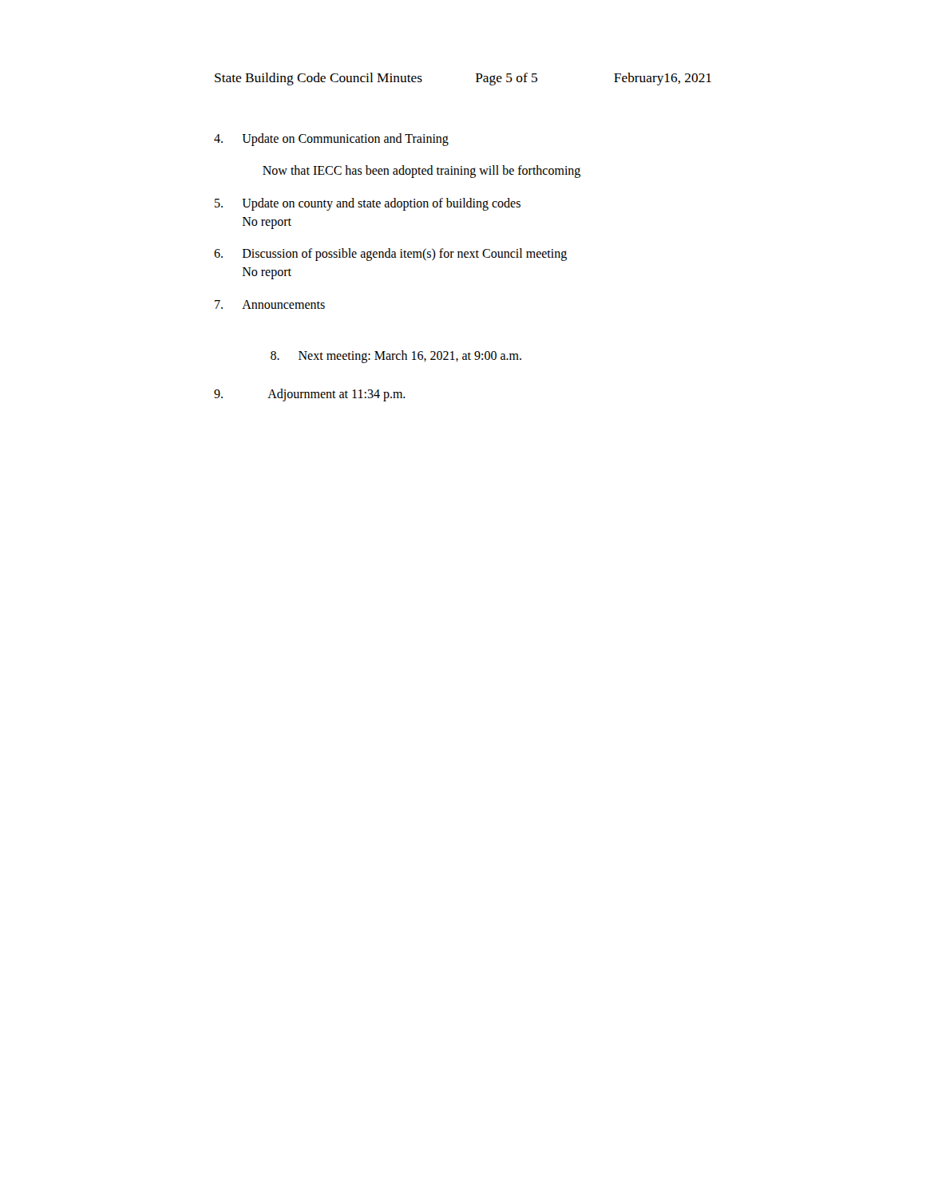State Building Code Council Minutes Page 5 of 5 February16, 2021
4. Update on Communication and Training
Now that IECC has been adopted training will be forthcoming
5. Update on county and state adoption of building codes
No report
6. Discussion of possible agenda item(s) for next Council meeting
No report
7. Announcements
8. Next meeting: March 16, 2021, at 9:00 a.m.
9. Adjournment at 11:34 p.m.